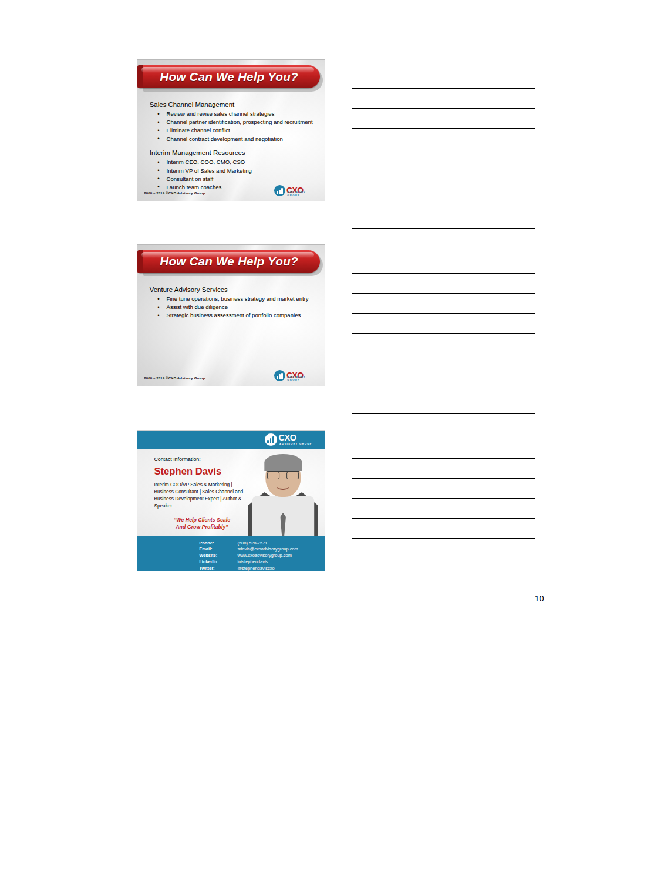How Can We Help You?
Sales Channel Management
Review and revise sales channel strategies
Channel partner identification, prospecting and recruitment
Eliminate channel conflict
Channel contract development and negotiation
Interim Management Resources
Interim CEO, COO, CMO, CSO
Interim VP of Sales and Marketing
Consultant on staff
Launch team coaches
2000 – 2019 ©CXO Advisory Group
CXO
ADVISORY GROUP
How Can We Help You?
Venture Advisory Services
Fine tune operations, business strategy and market entry
Assist with due diligence
Strategic business assessment of portfolio companies
2000 – 2019 ©CXO Advisory Group
CXO
ADVISORY GROUP
CXO
ADVISORY GROUP
Contact Information:
Stephen Davis
Interim COO/VP Sales & Marketing |
Business Consultant | Sales Channel and
Business Development Expert | Author &
Speaker
“We Help Clients Scale
And Grow Profitably”
| Phone: | (508) 528-7571 |
| Email: | sdavis@cxoadvisorygroup.com |
| Website: | www.cxoadvisorygroup.com |
| LinkedIn: | in/stephendavis |
| Twitter: | @stephendaviscxo |
10